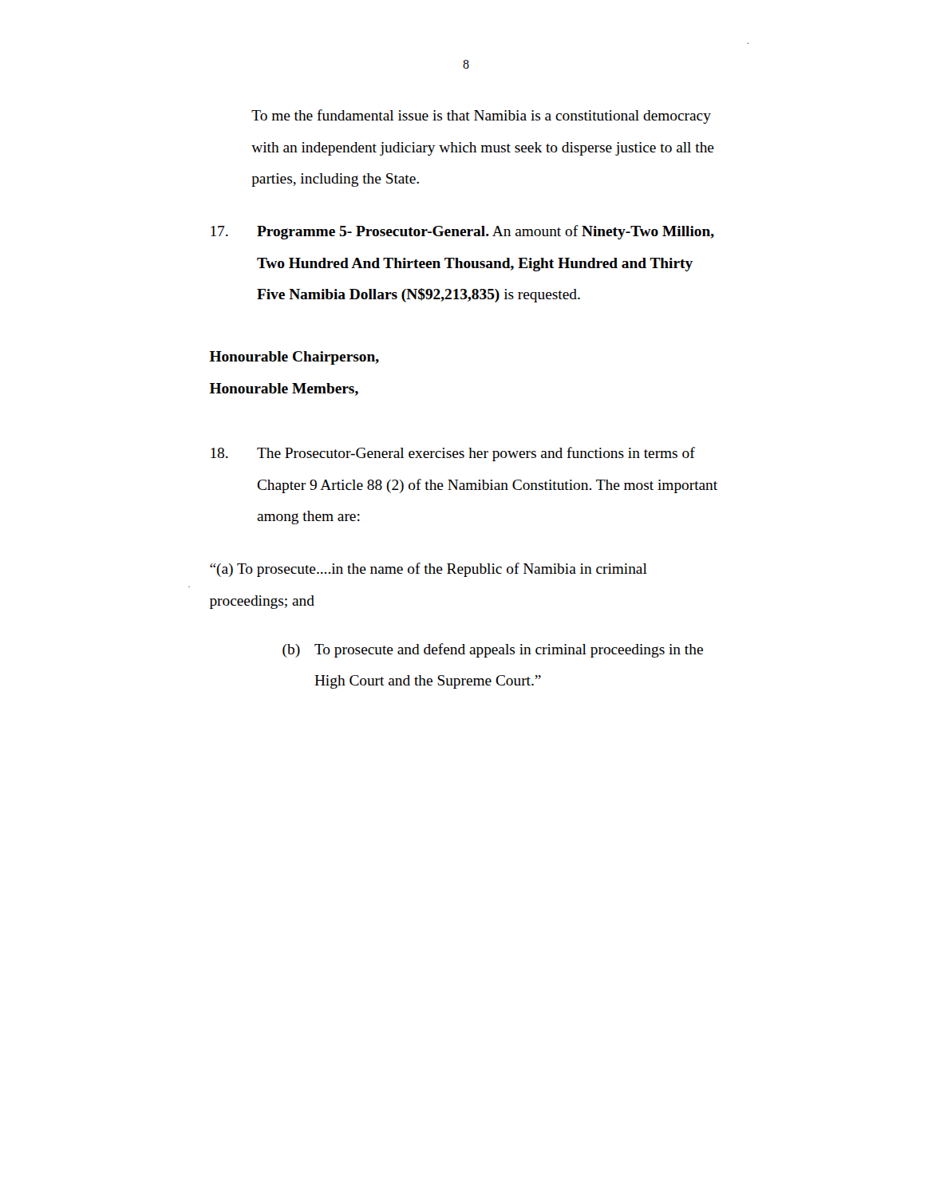.
.
8
To me the fundamental issue is that Namibia is a constitutional democracy with an independent judiciary which must seek to disperse justice to all the parties, including the State.
17. Programme 5- Prosecutor-General. An amount of Ninety-Two Million, Two Hundred And Thirteen Thousand, Eight Hundred and Thirty Five Namibia Dollars (N$92,213,835) is requested.
Honourable Chairperson,
Honourable Members,
18. The Prosecutor-General exercises her powers and functions in terms of Chapter 9 Article 88 (2) of the Namibian Constitution. The most important among them are:
“(a) To prosecute....in the name of the Republic of Namibia in criminal proceedings; and
(b) To prosecute and defend appeals in criminal proceedings in the High Court and the Supreme Court.”